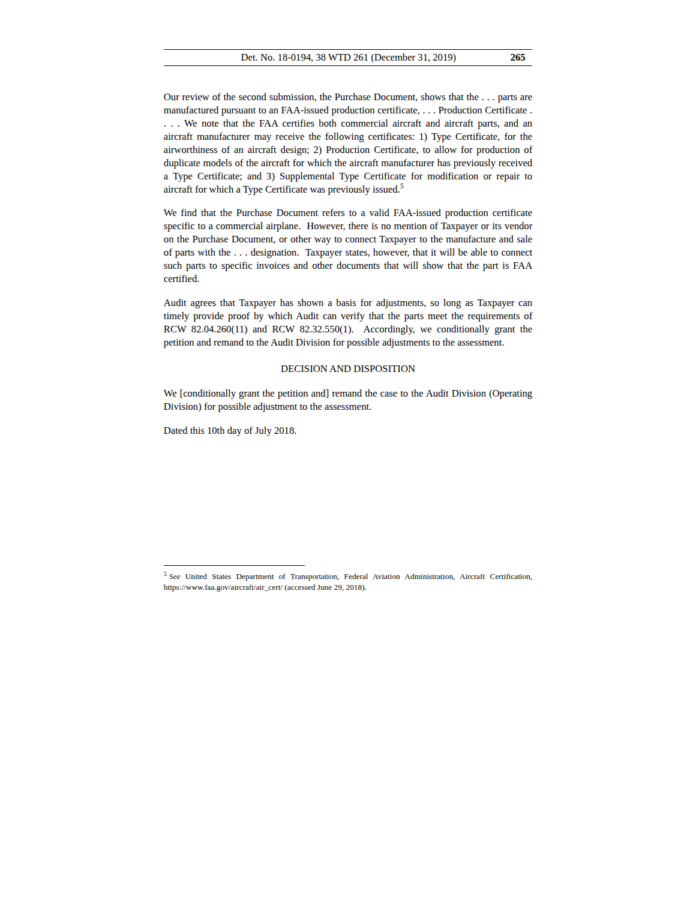Det. No. 18-0194, 38 WTD 261 (December 31, 2019)
265
Our review of the second submission, the Purchase Document, shows that the . . . parts are manufactured pursuant to an FAA-issued production certificate, . . . Production Certificate . . . . We note that the FAA certifies both commercial aircraft and aircraft parts, and an aircraft manufacturer may receive the following certificates: 1) Type Certificate, for the airworthiness of an aircraft design; 2) Production Certificate, to allow for production of duplicate models of the aircraft for which the aircraft manufacturer has previously received a Type Certificate; and 3) Supplemental Type Certificate for modification or repair to aircraft for which a Type Certificate was previously issued.5
We find that the Purchase Document refers to a valid FAA-issued production certificate specific to a commercial airplane. However, there is no mention of Taxpayer or its vendor on the Purchase Document, or other way to connect Taxpayer to the manufacture and sale of parts with the . . . designation. Taxpayer states, however, that it will be able to connect such parts to specific invoices and other documents that will show that the part is FAA certified.
Audit agrees that Taxpayer has shown a basis for adjustments, so long as Taxpayer can timely provide proof by which Audit can verify that the parts meet the requirements of RCW 82.04.260(11) and RCW 82.32.550(1). Accordingly, we conditionally grant the petition and remand to the Audit Division for possible adjustments to the assessment.
DECISION AND DISPOSITION
We [conditionally grant the petition and] remand the case to the Audit Division (Operating Division) for possible adjustment to the assessment.
Dated this 10th day of July 2018.
5 See United States Department of Transportation, Federal Aviation Administration, Aircraft Certification, https://www.faa.gov/aircraft/air_cert/ (accessed June 29, 2018).